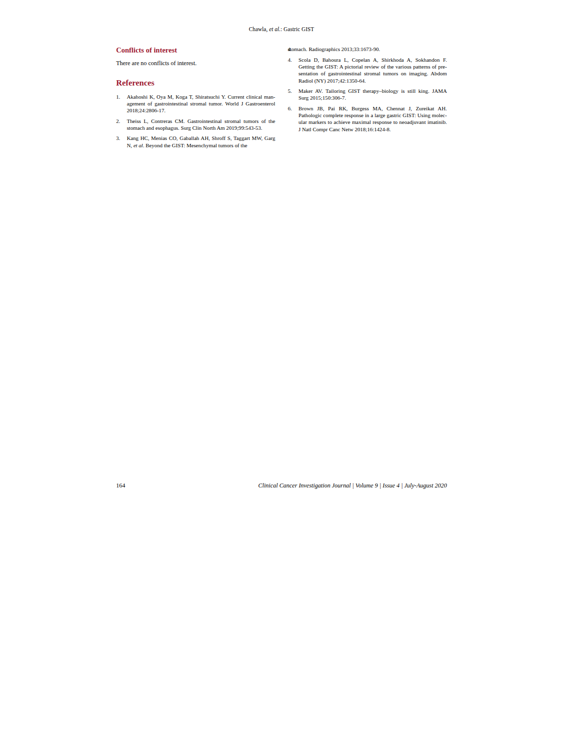Chawla, et al.: Gastric GIST
Conflicts of interest
There are no conflicts of interest.
References
Akahoshi K, Oya M, Koga T, Shiratsuchi Y. Current clinical management of gastrointestinal stromal tumor. World J Gastroenterol 2018;24:2806-17.
Theiss L, Contreras CM. Gastrointestinal stromal tumors of the stomach and esophagus. Surg Clin North Am 2019;99:543-53.
Kang HC, Menias CO, Gaballah AH, Shroff S, Taggart MW, Garg N, et al. Beyond the GIST: Mesenchymal tumors of the
stomach. Radiographics 2013;33:1673-90.
Scola D, Bahoura L, Copelan A, Shirkhoda A, Sokhandon F. Getting the GIST: A pictorial review of the various patterns of presentation of gastrointestinal stromal tumors on imaging. Abdom Radiol (NY) 2017;42:1350-64.
Maker AV. Tailoring GIST therapy–biology is still king. JAMA Surg 2015;150:306-7.
Brown JB, Pai RK, Burgess MA, Chennat J, Zureikat AH. Pathologic complete response in a large gastric GIST: Using molecular markers to achieve maximal response to neoadjuvant imatinib. J Natl Compr Canc Netw 2018;16:1424-8.
164
Clinical Cancer Investigation Journal | Volume 9 | Issue 4 | July-August 2020